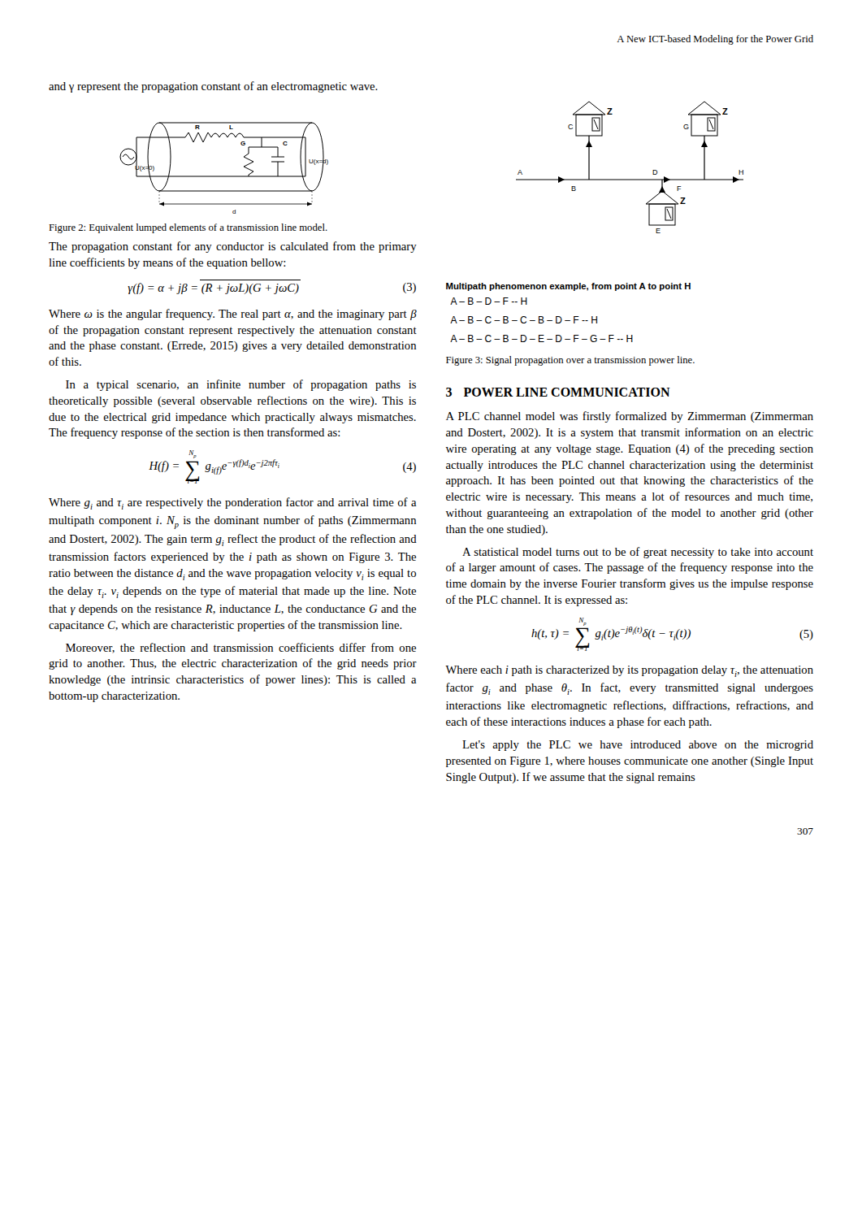A New ICT-based Modeling for the Power Grid
and γ represent the propagation constant of an electromagnetic wave.
R L G C U(x=0) U(x=d) d
Figure 2: Equivalent lumped elements of a transmission line model.
The propagation constant for any conductor is calculated from the primary line coefficients by means of the equation bellow:
γ(f) = α + jβ = (R + jωL)(G + jωC) (3)
Where ω is the angular frequency. The real part α, and the imaginary part β of the propagation constant represent respectively the attenuation constant and the phase constant. (Errede, 2015) gives a very detailed demonstration of this.
In a typical scenario, an infinite number of propagation paths is theoretically possible (several observable reflections on the wire). This is due to the electrical grid impedance which practically always mismatches. The frequency response of the section is then transformed as:
H(f) = Np∑i=1 gi(f)e−γ(f)die−j2πfτi (4)
Where gi and τi are respectively the ponderation factor and arrival time of a multipath component i. Np is the dominant number of paths (Zimmermann and Dostert, 2002). The gain term gi reflect the product of the reflection and transmission factors experienced by the i path as shown on Figure 3. The ratio between the distance di and the wave propagation velocity vi is equal to the delay τi. vi depends on the type of material that made up the line. Note that γ depends on the resistance R, inductance L, the conductance G and the capacitance C, which are characteristic properties of the transmission line.
Moreover, the reflection and transmission coefficients differ from one grid to another. Thus, the electric characterization of the grid needs prior knowledge (the intrinsic characteristics of power lines): This is called a bottom-up characterization.
A B D F H Z C Z G Z E
Multipath phenomenon example, from point A to point H
A – B – D – F -- H
A – B – C – B – C – B – D – F -- H
A – B – C – B – D – E – D – F – G – F -- H
Figure 3: Signal propagation over a transmission power line.
3 POWER LINE COMMUNICATION
A PLC channel model was firstly formalized by Zimmerman (Zimmerman and Dostert, 2002). It is a system that transmit information on an electric wire operating at any voltage stage. Equation (4) of the preceding section actually introduces the PLC channel characterization using the determinist approach. It has been pointed out that knowing the characteristics of the electric wire is necessary. This means a lot of resources and much time, without guaranteeing an extrapolation of the model to another grid (other than the one studied).
A statistical model turns out to be of great necessity to take into account of a larger amount of cases. The passage of the frequency response into the time domain by the inverse Fourier transform gives us the impulse response of the PLC channel. It is expressed as:
h(t, τ) = Np∑i=1 gi(t)e−jθi(t)δ(t − τi(t)) (5)
Where each i path is characterized by its propagation delay τi, the attenuation factor gi and phase θi. In fact, every transmitted signal undergoes interactions like electromagnetic reflections, diffractions, refractions, and each of these interactions induces a phase for each path.
Let's apply the PLC we have introduced above on the microgrid presented on Figure 1, where houses communicate one another (Single Input Single Output). If we assume that the signal remains
307